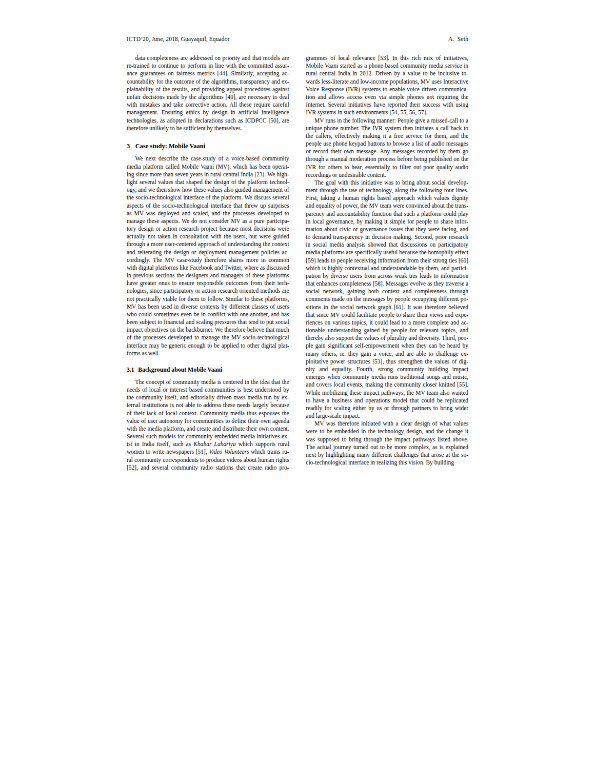ICTD’20, June, 2018, Guayaquil, Equador
A. Seth
data completeness are addressed on priority and that models are re-trained to continue to perform in line with the committed assurance guarantees on fairness metrics [44]. Similarly, accepting accountability for the outcome of the algorithms, transparency and explainability of the results, and providing appeal procedures against unfair decisions made by the algorithms [49], are necessary to deal with mistakes and take corrective action. All these require careful management. Ensuring ethics by design in artificial intelligence technologies, as adopted in declarations such as ICDPCC [50], are therefore unlikely to be sufficient by themselves.
3 Case study: Mobile Vaani
We next describe the case-study of a voice-based community media platform called Mobile Vaani (MV), which has been operating since more than seven years in rural central India [23]. We highlight several values that shaped the design of the platform technology, and we then show how these values also guided management of the socio-technological interface of the platform. We discuss several aspects of the socio-technological interface that threw up surprises as MV was deployed and scaled, and the processes developed to manage these aspects. We do not consider MV as a pure participatory design or action research project because most decisions were actually not taken in consultation with the users, but were guided through a more user-centered approach of understanding the context and reiterating the design or deployment management policies accordingly. The MV case-study therefore shares more in common with digital platforms like Facebook and Twitter, where as discussed in previous sections the designers and managers of these platforms have greater onus to ensure responsible outcomes from their technologies, since participatory or action research oriented methods are not practically viable for them to follow. Similar to these platforms, MV has been used in diverse contexts by different classes of users who could sometimes even be in conflict with one another, and has been subject to financial and scaling pressures that tend to put social impact objectives on the backburner. We therefore believe that much of the processes developed to manage the MV socio-technological interface may be generic enough to be applied to other digital platforms as well.
3.1 Background about Mobile Vaani
The concept of community media is centered in the idea that the needs of local or interest based communities is best understood by the community itself, and editorially driven mass media run by external institutions is not able to address these needs largely because of their lack of local context. Community media thus espouses the value of user autonomy for communities to define their own agenda with the media platform, and create and distribute their own content. Several such models for community embedded media initiatives exist in India itself, such as Khabar Lahariya which supports rural women to write newspapers [51], Video Volunteers which trains rural community correspondents to produce videos about human rights [52], and several community radio stations that create radio programmes of local relevance [53]. In this rich mix of initiatives, Mobile Vaani started as a phone based community media service in rural central India in 2012. Driven by a value to be inclusive towards less-literate and low-income populations, MV uses Interactive Voice Response (IVR) systems to enable voice driven communication and allows access even via simple phones not requiring the Internet. Several initiatives have reported their success with using IVR systems in such environments [54, 55, 56, 57].
MV runs in the following manner: People give a missed-call to a unique phone number. The IVR system then initiates a call back to the callers, effectively making it a free service for them, and the people use phone keypad buttons to browse a list of audio messages or record their own message. Any messages recorded by them go through a manual moderation process before being published on the IVR for others to hear, essentially to filter out poor quality audio recordings or undesirable content.
The goal with this initiative was to bring about social development through the use of technology, along the following four lines. First, taking a human rights based approach which values dignity and equality of power, the MV team were convinced about the transparency and accountability function that such a platform could play in local governance, by making it simple for people to share information about civic or governance issues that they were facing, and to demand transparency in decision making. Second, prior research in social media analysis showed that discussions on participatory media platforms are specifically useful because the homophily effect [59] leads to people receiving information from their strong ties [60] which is highly contextual and understandable by them, and participation by diverse users from across weak ties leads to information that enhances completeness [58]. Messages evolve as they traverse a social network, gaining both context and completeness through comments made on the messages by people occupying different positions in the social network graph [61]. It was therefore believed that since MV could facilitate people to share their views and experiences on various topics, it could lead to a more complete and actionable understanding gained by people for relevant topics, and thereby also support the values of plurality and diversity. Third, people gain significant self-empowerment when they can be heard by many others, ie. they gain a voice, and are able to challenge exploitative power structures [53], thus strengthen the values of dignity and equality. Fourth, strong community building impact emerges when community media runs traditional songs and music, and covers local events, making the community closer knitted [55]. While mobilizing these impact pathways, the MV team also wanted to have a business and operations model that could be replicated readily for scaling either by us or through partners to bring wider and large-scale impact.
MV was therefore initiated with a clear design of what values were to be embedded in the technology design, and the change it was supposed to bring through the impact pathways listed above. The actual journey turned out to be more complex, as is explained next by highlighting many different challenges that arose at the socio-technological interface in realizing this vision. By building